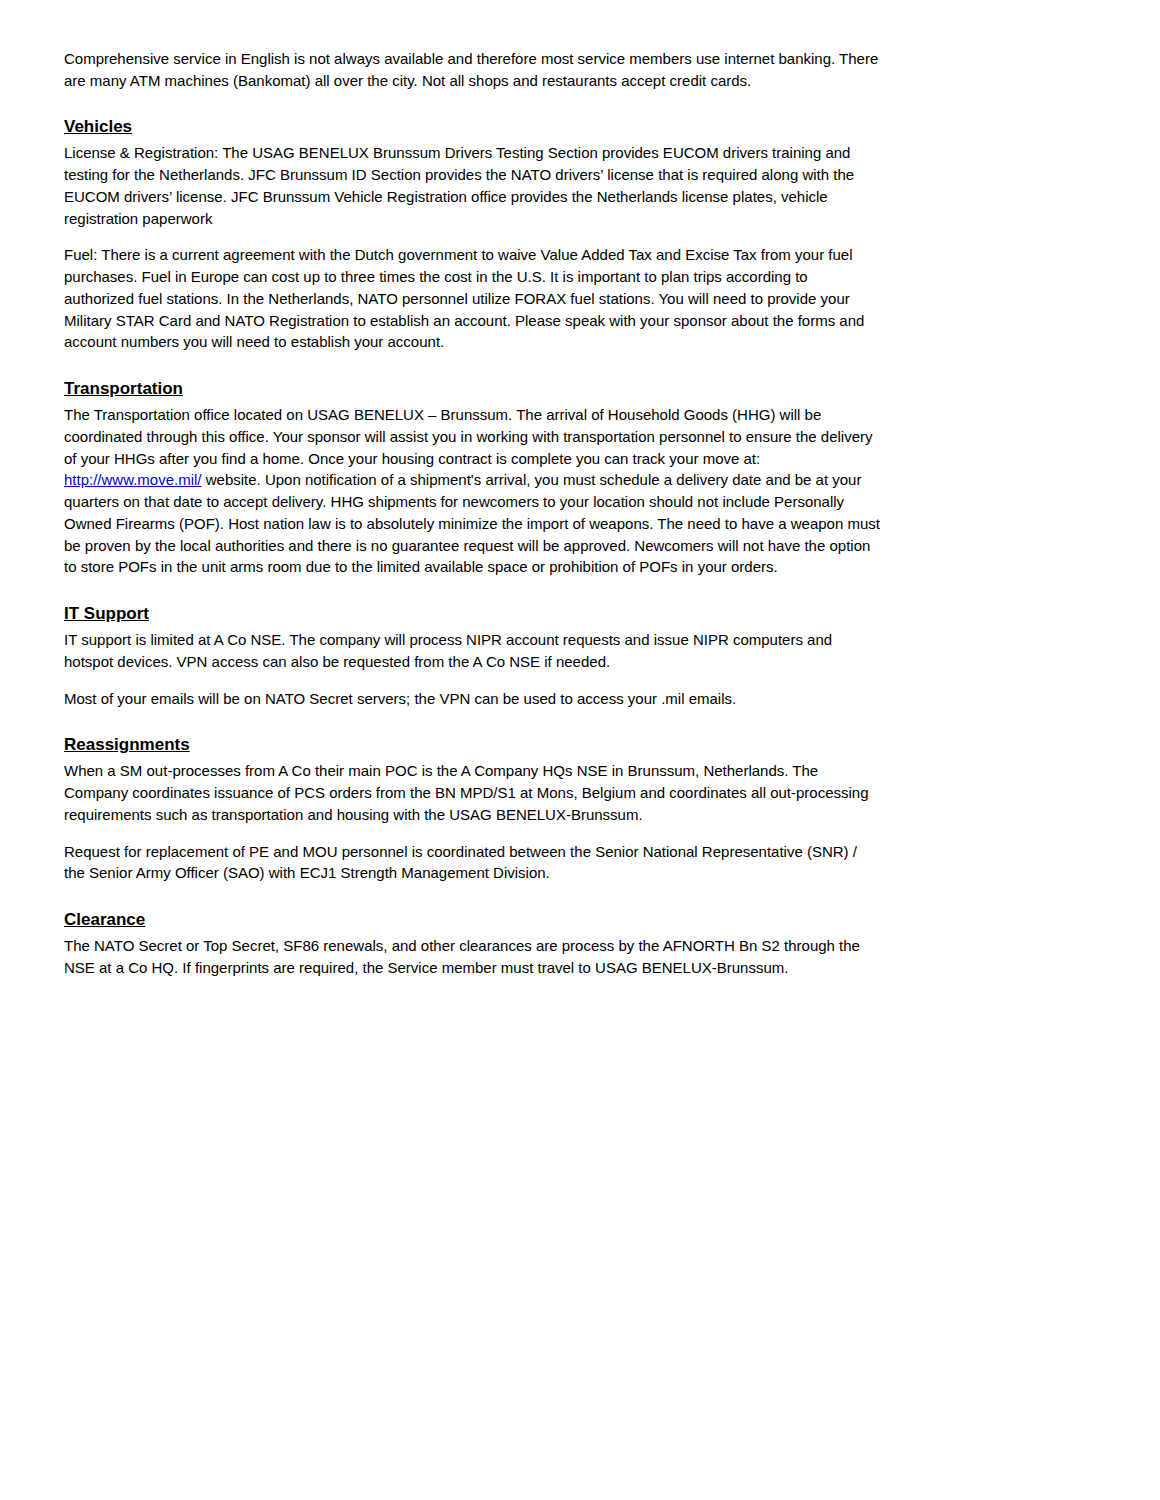Comprehensive service in English is not always available and therefore most service members use internet banking. There are many ATM machines (Bankomat) all over the city. Not all shops and restaurants accept credit cards.
Vehicles
License & Registration: The USAG BENELUX Brunssum Drivers Testing Section provides EUCOM drivers training and testing for the Netherlands. JFC Brunssum ID Section provides the NATO drivers’ license that is required along with the EUCOM drivers’ license. JFC Brunssum Vehicle Registration office provides the Netherlands license plates, vehicle registration paperwork
Fuel: There is a current agreement with the Dutch government to waive Value Added Tax and Excise Tax from your fuel purchases. Fuel in Europe can cost up to three times the cost in the U.S. It is important to plan trips according to authorized fuel stations. In the Netherlands, NATO personnel utilize FORAX fuel stations. You will need to provide your Military STAR Card and NATO Registration to establish an account. Please speak with your sponsor about the forms and account numbers you will need to establish your account.
Transportation
The Transportation office located on USAG BENELUX – Brunssum. The arrival of Household Goods (HHG) will be coordinated through this office. Your sponsor will assist you in working with transportation personnel to ensure the delivery of your HHGs after you find a home. Once your housing contract is complete you can track your move at: http://www.move.mil/ website. Upon notification of a shipment's arrival, you must schedule a delivery date and be at your quarters on that date to accept delivery. HHG shipments for newcomers to your location should not include Personally Owned Firearms (POF). Host nation law is to absolutely minimize the import of weapons. The need to have a weapon must be proven by the local authorities and there is no guarantee request will be approved. Newcomers will not have the option to store POFs in the unit arms room due to the limited available space or prohibition of POFs in your orders.
IT Support
IT support is limited at A Co NSE. The company will process NIPR account requests and issue NIPR computers and hotspot devices. VPN access can also be requested from the A Co NSE if needed.
Most of your emails will be on NATO Secret servers; the VPN can be used to access your .mil emails.
Reassignments
When a SM out-processes from A Co their main POC is the A Company HQs NSE in Brunssum, Netherlands. The Company coordinates issuance of PCS orders from the BN MPD/S1 at Mons, Belgium and coordinates all out-processing requirements such as transportation and housing with the USAG BENELUX-Brunssum.
Request for replacement of PE and MOU personnel is coordinated between the Senior National Representative (SNR) / the Senior Army Officer (SAO) with ECJ1 Strength Management Division.
Clearance
The NATO Secret or Top Secret, SF86 renewals, and other clearances are process by the AFNORTH Bn S2 through the NSE at a Co HQ. If fingerprints are required, the Service member must travel to USAG BENELUX-Brunssum.